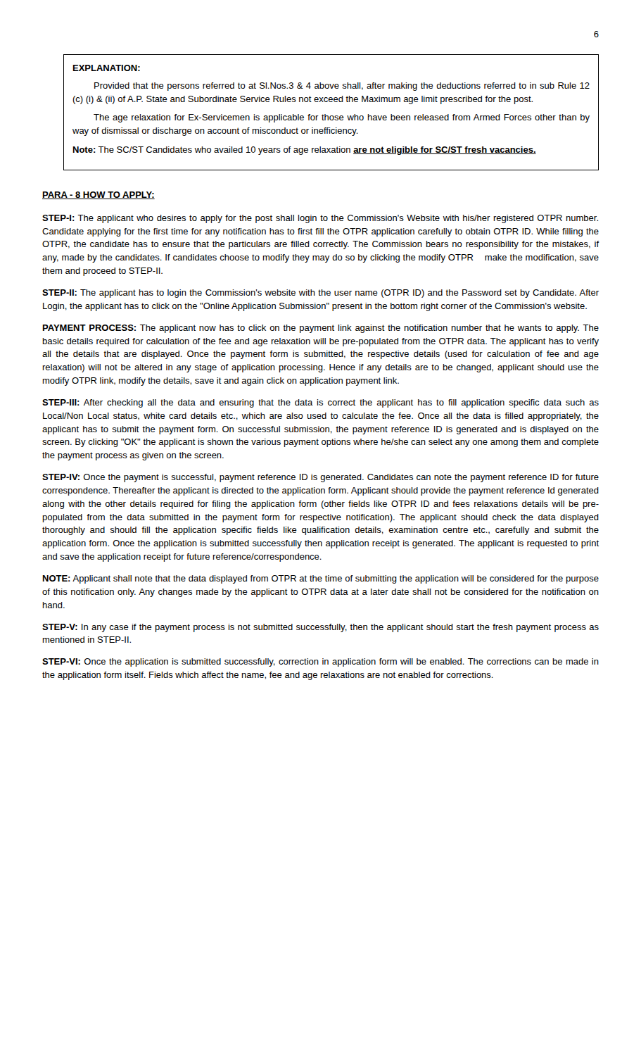6
EXPLANATION:
Provided that the persons referred to at Sl.Nos.3 & 4 above shall, after making the deductions referred to in sub Rule 12 (c) (i) & (ii) of A.P. State and Subordinate Service Rules not exceed the Maximum age limit prescribed for the post.
The age relaxation for Ex-Servicemen is applicable for those who have been released from Armed Forces other than by way of dismissal or discharge on account of misconduct or inefficiency.
Note: The SC/ST Candidates who availed 10 years of age relaxation are not eligible for SC/ST fresh vacancies.
PARA - 8 HOW TO APPLY:
STEP-I: The applicant who desires to apply for the post shall login to the Commission's Website with his/her registered OTPR number. Candidate applying for the first time for any notification has to first fill the OTPR application carefully to obtain OTPR ID. While filling the OTPR, the candidate has to ensure that the particulars are filled correctly. The Commission bears no responsibility for the mistakes, if any, made by the candidates. If candidates choose to modify they may do so by clicking the modify OTPR make the modification, save them and proceed to STEP-II.
STEP-II: The applicant has to login the Commission's website with the user name (OTPR ID) and the Password set by Candidate. After Login, the applicant has to click on the "Online Application Submission" present in the bottom right corner of the Commission's website.
PAYMENT PROCESS: The applicant now has to click on the payment link against the notification number that he wants to apply. The basic details required for calculation of the fee and age relaxation will be pre-populated from the OTPR data. The applicant has to verify all the details that are displayed. Once the payment form is submitted, the respective details (used for calculation of fee and age relaxation) will not be altered in any stage of application processing. Hence if any details are to be changed, applicant should use the modify OTPR link, modify the details, save it and again click on application payment link.
STEP-III: After checking all the data and ensuring that the data is correct the applicant has to fill application specific data such as Local/Non Local status, white card details etc., which are also used to calculate the fee. Once all the data is filled appropriately, the applicant has to submit the payment form. On successful submission, the payment reference ID is generated and is displayed on the screen. By clicking "OK" the applicant is shown the various payment options where he/she can select any one among them and complete the payment process as given on the screen.
STEP-IV: Once the payment is successful, payment reference ID is generated. Candidates can note the payment reference ID for future correspondence. Thereafter the applicant is directed to the application form. Applicant should provide the payment reference Id generated along with the other details required for filing the application form (other fields like OTPR ID and fees relaxations details will be pre-populated from the data submitted in the payment form for respective notification). The applicant should check the data displayed thoroughly and should fill the application specific fields like qualification details, examination centre etc., carefully and submit the application form. Once the application is submitted successfully then application receipt is generated. The applicant is requested to print and save the application receipt for future reference/correspondence.
NOTE: Applicant shall note that the data displayed from OTPR at the time of submitting the application will be considered for the purpose of this notification only. Any changes made by the applicant to OTPR data at a later date shall not be considered for the notification on hand.
STEP-V: In any case if the payment process is not submitted successfully, then the applicant should start the fresh payment process as mentioned in STEP-II.
STEP-VI: Once the application is submitted successfully, correction in application form will be enabled. The corrections can be made in the application form itself. Fields which affect the name, fee and age relaxations are not enabled for corrections.